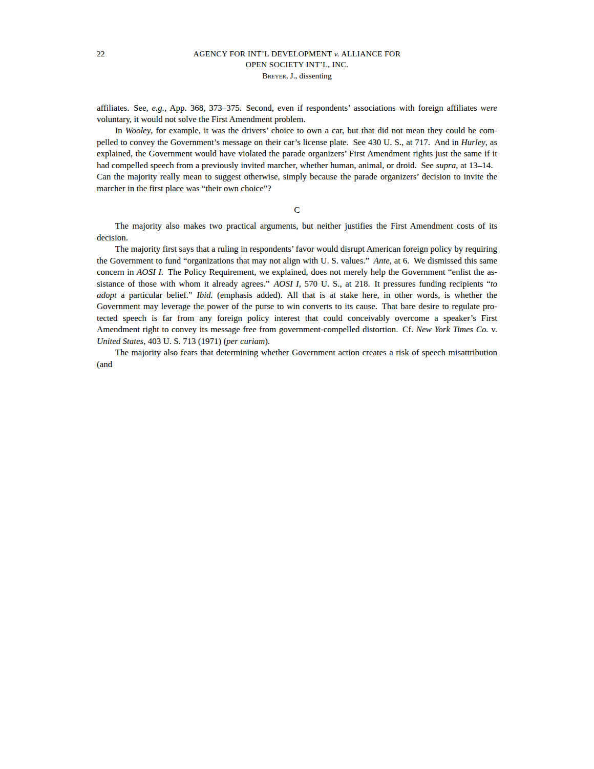22 AGENCY FOR INT’L DEVELOPMENT v. ALLIANCE FOR
OPEN SOCIETY INT’L, INC.
Breyer, J., dissenting
affiliates. See, e.g., App. 368, 373–375. Second, even if respondents’ associations with foreign affiliates were voluntary, it would not solve the First Amendment problem.
In Wooley, for example, it was the drivers’ choice to own a car, but that did not mean they could be compelled to convey the Government’s message on their car’s license plate. See 430 U. S., at 717. And in Hurley, as explained, the Government would have violated the parade organizers’ First Amendment rights just the same if it had compelled speech from a previously invited marcher, whether human, animal, or droid. See supra, at 13–14. Can the majority really mean to suggest otherwise, simply because the parade organizers’ decision to invite the marcher in the first place was “their own choice”?
C
The majority also makes two practical arguments, but neither justifies the First Amendment costs of its decision.
The majority first says that a ruling in respondents’ favor would disrupt American foreign policy by requiring the Government to fund “organizations that may not align with U. S. values.” Ante, at 6. We dismissed this same concern in AOSI I. The Policy Requirement, we explained, does not merely help the Government “enlist the assistance of those with whom it already agrees.” AOSI I, 570 U. S., at 218. It pressures funding recipients “to adopt a particular belief.” Ibid. (emphasis added). All that is at stake here, in other words, is whether the Government may leverage the power of the purse to win converts to its cause. That bare desire to regulate protected speech is far from any foreign policy interest that could conceivably overcome a speaker’s First Amendment right to convey its message free from government-compelled distortion. Cf. New York Times Co. v. United States, 403 U. S. 713 (1971) (per curiam).
The majority also fears that determining whether Government action creates a risk of speech misattribution (and